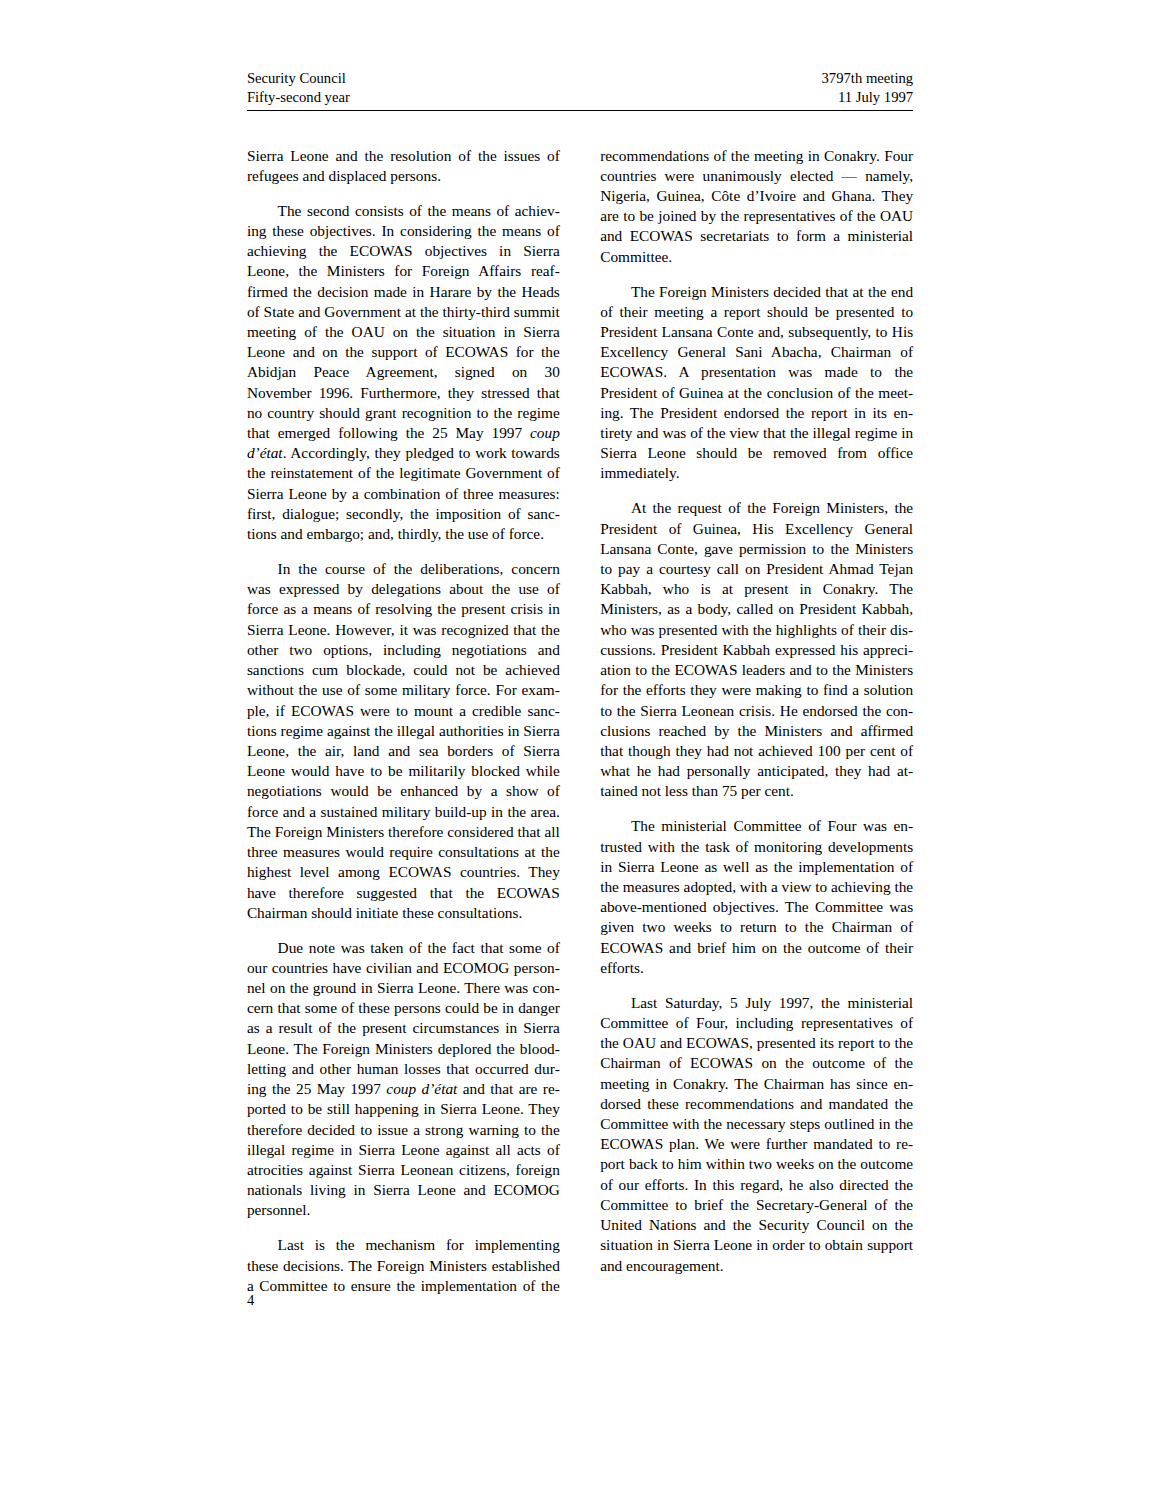| Security Council | 3797th meeting |
| Fifty-second year | 11 July 1997 |
Sierra Leone and the resolution of the issues of refugees and displaced persons.
The second consists of the means of achieving these objectives. In considering the means of achieving the ECOWAS objectives in Sierra Leone, the Ministers for Foreign Affairs reaffirmed the decision made in Harare by the Heads of State and Government at the thirty-third summit meeting of the OAU on the situation in Sierra Leone and on the support of ECOWAS for the Abidjan Peace Agreement, signed on 30 November 1996. Furthermore, they stressed that no country should grant recognition to the regime that emerged following the 25 May 1997 coup d’état. Accordingly, they pledged to work towards the reinstatement of the legitimate Government of Sierra Leone by a combination of three measures: first, dialogue; secondly, the imposition of sanctions and embargo; and, thirdly, the use of force.
In the course of the deliberations, concern was expressed by delegations about the use of force as a means of resolving the present crisis in Sierra Leone. However, it was recognized that the other two options, including negotiations and sanctions cum blockade, could not be achieved without the use of some military force. For example, if ECOWAS were to mount a credible sanctions regime against the illegal authorities in Sierra Leone, the air, land and sea borders of Sierra Leone would have to be militarily blocked while negotiations would be enhanced by a show of force and a sustained military build-up in the area. The Foreign Ministers therefore considered that all three measures would require consultations at the highest level among ECOWAS countries. They have therefore suggested that the ECOWAS Chairman should initiate these consultations.
Due note was taken of the fact that some of our countries have civilian and ECOMOG personnel on the ground in Sierra Leone. There was concern that some of these persons could be in danger as a result of the present circumstances in Sierra Leone. The Foreign Ministers deplored the bloodletting and other human losses that occurred during the 25 May 1997 coup d’état and that are reported to be still happening in Sierra Leone. They therefore decided to issue a strong warning to the illegal regime in Sierra Leone against all acts of atrocities against Sierra Leonean citizens, foreign nationals living in Sierra Leone and ECOMOG personnel.
Last is the mechanism for implementing these decisions. The Foreign Ministers established a Committee to ensure the implementation of the recommendations of the meeting in Conakry. Four countries were unanimously elected — namely, Nigeria, Guinea, Côte d’Ivoire and Ghana. They are to be joined by the representatives of the OAU and ECOWAS secretariats to form a ministerial Committee.
The Foreign Ministers decided that at the end of their meeting a report should be presented to President Lansana Conte and, subsequently, to His Excellency General Sani Abacha, Chairman of ECOWAS. A presentation was made to the President of Guinea at the conclusion of the meeting. The President endorsed the report in its entirety and was of the view that the illegal regime in Sierra Leone should be removed from office immediately.
At the request of the Foreign Ministers, the President of Guinea, His Excellency General Lansana Conte, gave permission to the Ministers to pay a courtesy call on President Ahmad Tejan Kabbah, who is at present in Conakry. The Ministers, as a body, called on President Kabbah, who was presented with the highlights of their discussions. President Kabbah expressed his appreciation to the ECOWAS leaders and to the Ministers for the efforts they were making to find a solution to the Sierra Leonean crisis. He endorsed the conclusions reached by the Ministers and affirmed that though they had not achieved 100 per cent of what he had personally anticipated, they had attained not less than 75 per cent.
The ministerial Committee of Four was entrusted with the task of monitoring developments in Sierra Leone as well as the implementation of the measures adopted, with a view to achieving the above-mentioned objectives. The Committee was given two weeks to return to the Chairman of ECOWAS and brief him on the outcome of their efforts.
Last Saturday, 5 July 1997, the ministerial Committee of Four, including representatives of the OAU and ECOWAS, presented its report to the Chairman of ECOWAS on the outcome of the meeting in Conakry. The Chairman has since endorsed these recommendations and mandated the Committee with the necessary steps outlined in the ECOWAS plan. We were further mandated to report back to him within two weeks on the outcome of our efforts. In this regard, he also directed the Committee to brief the Secretary-General of the United Nations and the Security Council on the situation in Sierra Leone in order to obtain support and encouragement.
4